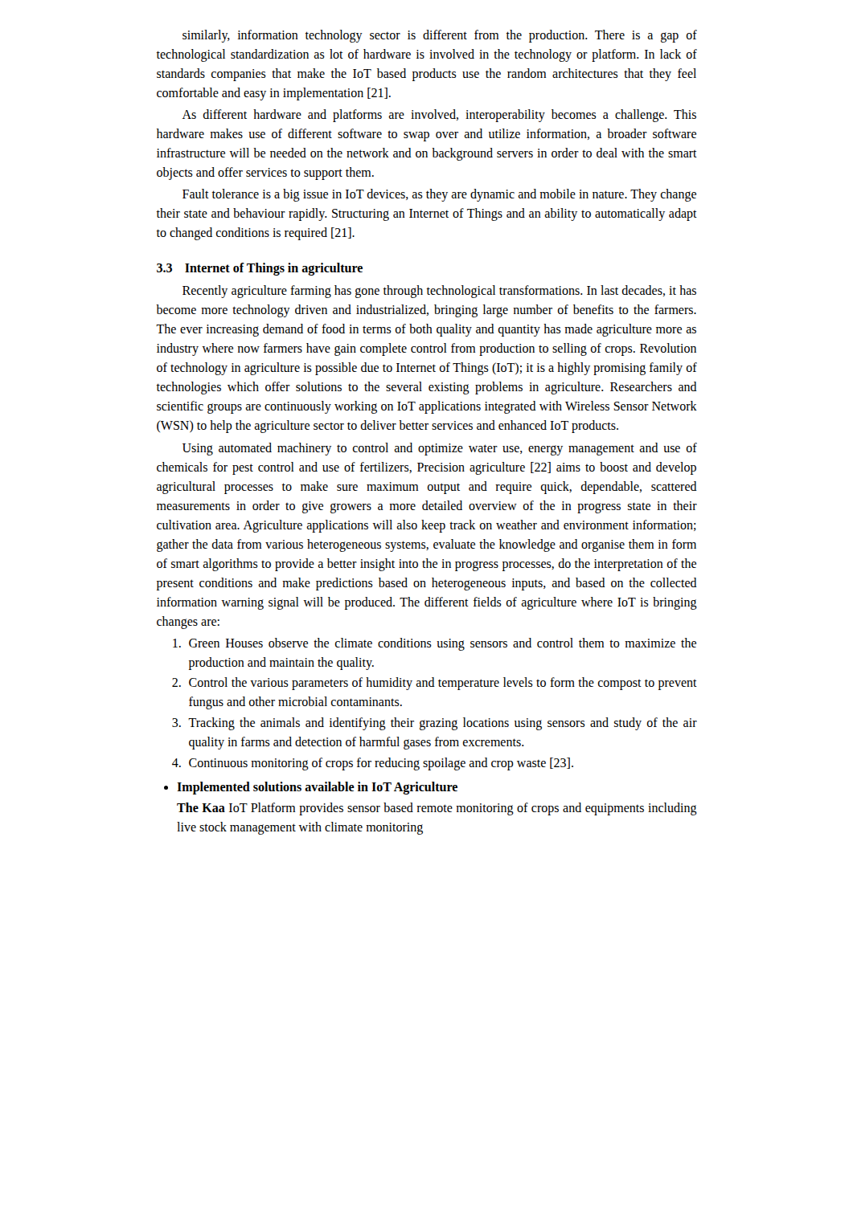similarly, information technology sector is different from the production. There is a gap of technological standardization as lot of hardware is involved in the technology or platform. In lack of standards companies that make the IoT based products use the random architectures that they feel comfortable and easy in implementation [21].
As different hardware and platforms are involved, interoperability becomes a challenge. This hardware makes use of different software to swap over and utilize information, a broader software infrastructure will be needed on the network and on background servers in order to deal with the smart objects and offer services to support them.
Fault tolerance is a big issue in IoT devices, as they are dynamic and mobile in nature. They change their state and behaviour rapidly. Structuring an Internet of Things and an ability to automatically adapt to changed conditions is required [21].
3.3 Internet of Things in agriculture
Recently agriculture farming has gone through technological transformations. In last decades, it has become more technology driven and industrialized, bringing large number of benefits to the farmers. The ever increasing demand of food in terms of both quality and quantity has made agriculture more as industry where now farmers have gain complete control from production to selling of crops. Revolution of technology in agriculture is possible due to Internet of Things (IoT); it is a highly promising family of technologies which offer solutions to the several existing problems in agriculture. Researchers and scientific groups are continuously working on IoT applications integrated with Wireless Sensor Network (WSN) to help the agriculture sector to deliver better services and enhanced IoT products.
Using automated machinery to control and optimize water use, energy management and use of chemicals for pest control and use of fertilizers, Precision agriculture [22] aims to boost and develop agricultural processes to make sure maximum output and require quick, dependable, scattered measurements in order to give growers a more detailed overview of the in progress state in their cultivation area. Agriculture applications will also keep track on weather and environment information; gather the data from various heterogeneous systems, evaluate the knowledge and organise them in form of smart algorithms to provide a better insight into the in progress processes, do the interpretation of the present conditions and make predictions based on heterogeneous inputs, and based on the collected information warning signal will be produced. The different fields of agriculture where IoT is bringing changes are:
Green Houses observe the climate conditions using sensors and control them to maximize the production and maintain the quality.
Control the various parameters of humidity and temperature levels to form the compost to prevent fungus and other microbial contaminants.
Tracking the animals and identifying their grazing locations using sensors and study of the air quality in farms and detection of harmful gases from excrements.
Continuous monitoring of crops for reducing spoilage and crop waste [23].
Implemented solutions available in IoT Agriculture
The Kaa IoT Platform provides sensor based remote monitoring of crops and equipments including live stock management with climate monitoring